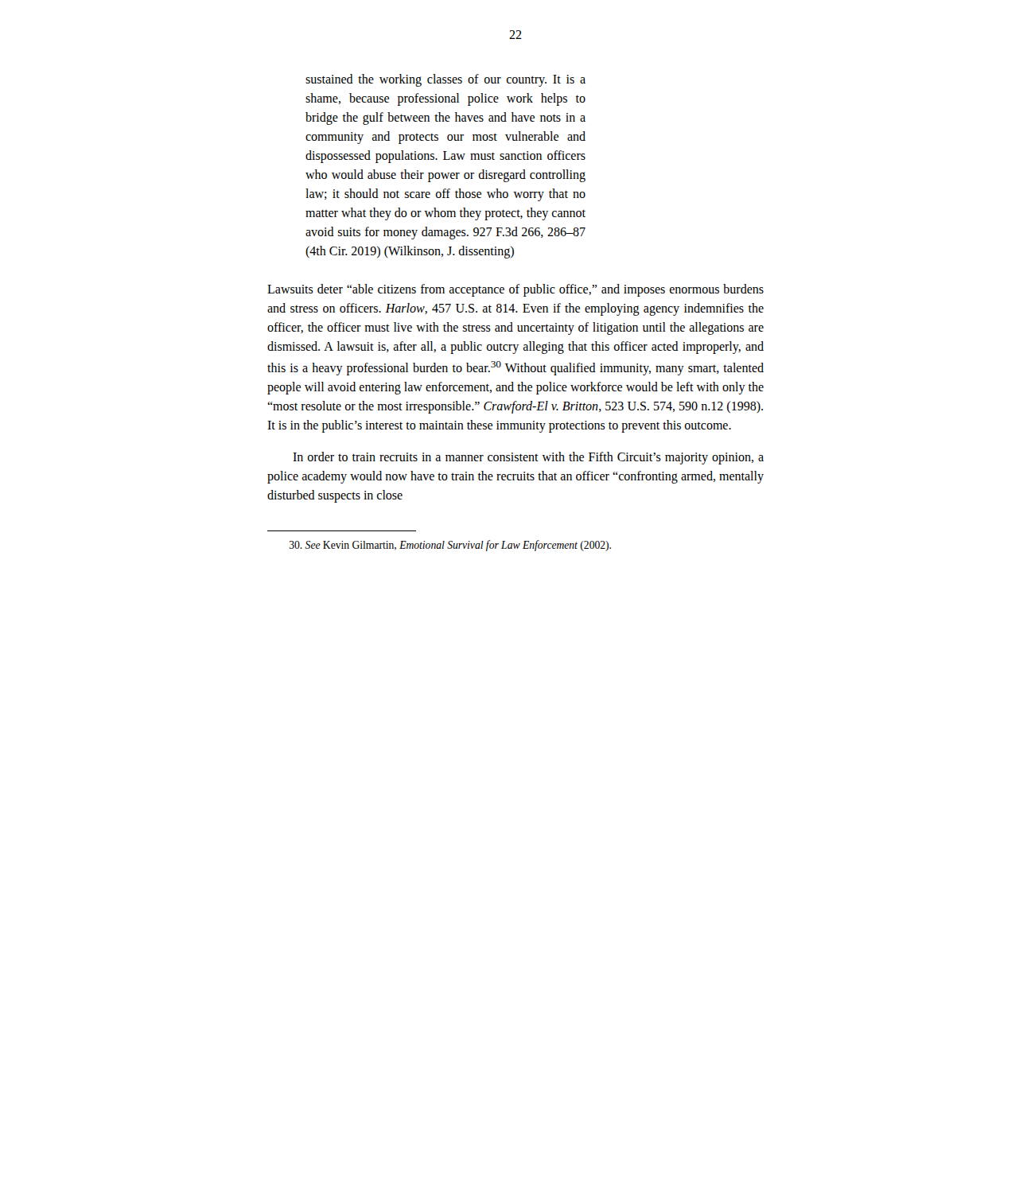22
sustained the working classes of our country. It is a shame, because professional police work helps to bridge the gulf between the haves and have nots in a community and protects our most vulnerable and dispossessed populations. Law must sanction officers who would abuse their power or disregard controlling law; it should not scare off those who worry that no matter what they do or whom they protect, they cannot avoid suits for money damages. 927 F.3d 266, 286–87 (4th Cir. 2019) (Wilkinson, J. dissenting)
Lawsuits deter “able citizens from acceptance of public office,” and imposes enormous burdens and stress on officers. Harlow, 457 U.S. at 814. Even if the employing agency indemnifies the officer, the officer must live with the stress and uncertainty of litigation until the allegations are dismissed. A lawsuit is, after all, a public outcry alleging that this officer acted improperly, and this is a heavy professional burden to bear.30 Without qualified immunity, many smart, talented people will avoid entering law enforcement, and the police workforce would be left with only the “most resolute or the most irresponsible.” Crawford-El v. Britton, 523 U.S. 574, 590 n.12 (1998). It is in the public’s interest to maintain these immunity protections to prevent this outcome.
In order to train recruits in a manner consistent with the Fifth Circuit’s majority opinion, a police academy would now have to train the recruits that an officer “confronting armed, mentally disturbed suspects in close
30. See Kevin Gilmartin, Emotional Survival for Law Enforcement (2002).